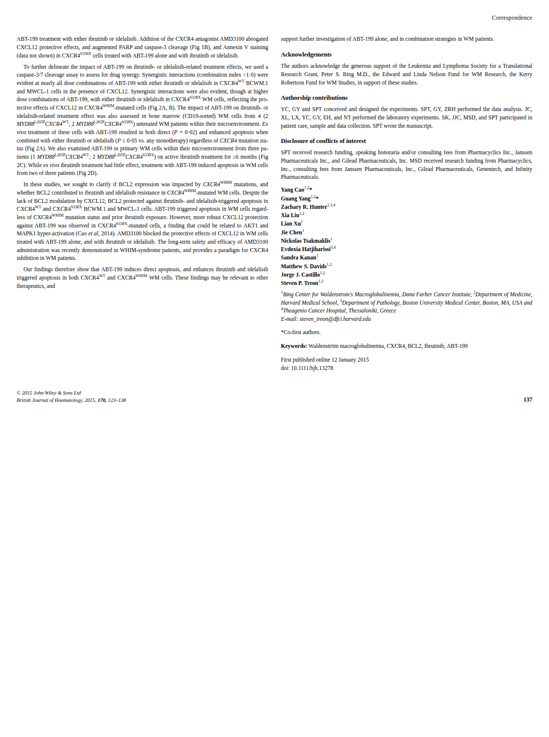Correspondence
ABT-199 treatment with either ibrutinib or idelalisib. Addition of the CXCR4 antagonist AMD3100 abrogated CXCL12 protective effects, and augmented PARP and caspase-3 cleavage (Fig 1B), and Annexin V staining (data not shown) in CXCR4S338X cells treated with ABT-199 alone and with ibrutinib or idelalisib.
To further delineate the impact of ABT-199 on ibrutinib- or idelalisib-related treatment effects, we used a caspase-3/7 cleavage assay to assess for drug synergy. Synergistic interactions (combination index >1·0) were evident at nearly all dose combinations of ABT-199 with either ibrutinib or idelalisib in CXCR4WT BCWM.1 and MWCL-1 cells in the presence of CXCL12. Synergistic interactions were also evident, though at higher dose combinations of ABT-199, with either ibrutinib or idelalisib in CXCR4S338X WM cells, reflecting the protective effects of CXCL12 in CXCR4WHIM-mutated cells (Fig 2A, B). The impact of ABT-199 on ibrutinib- or idelalisib-related treatment effect was also assessed in bone marrow (CD19-sorted) WM cells from 4 (2 MYD88L265PCXCR4WT; 2 MYD88L265PCXCR4S338X) untreated WM patients within their microenvironment. Ex vivo treatment of these cells with ABT-199 resulted in both direct (P = 0·02) and enhanced apoptosis when combined with either ibrutinib or idelalisib (P ≤ 0·05 vs. any monotherapy) regardless of CXCR4 mutation status (Fig 2A). We also examined ABT-199 in primary WM cells within their microenvironment from three patients (1 MYD88L265PCXCR4WT; 2 MYD88L265PCXCR4S338X) on active ibrutinib treatment for ≥6 months (Fig 2C). While ex vivo ibrutinib treatment had little effect, treatment with ABT-199 induced apoptosis in WM cells from two of three patients (Fig 2D).
In these studies, we sought to clarify if BCL2 expression was impacted by CXCR4WHIM mutations, and whether BCL2 contributed to ibrutinib and idelalisib resistance in CXCR4WHIM-mutated WM cells. Despite the lack of BCL2 modulation by CXCL12, BCL2 protected against ibrutinib- and idelalisib-triggered apoptosis in CXCR4WT and CXCR4S338X BCWM.1 and MWCL-1 cells. ABT-199 triggered apoptosis in WM cells regardless of CXCR4WHIM mutation status and prior ibrutinib exposure. However, more robust CXCL12 protection against ABT-199 was observed in CXCR4S338X-mutated cells, a finding that could be related to AKT1 and MAPK1 hyper-activation (Cao et al, 2014). AMD3100 blocked the protective effects of CXCL12 in WM cells treated with ABT-199 alone, and with ibrutinib or idelalisib. The long-term safety and efficacy of AMD3100 administration was recently demonstrated in WHIM-syndrome patients, and provides a paradigm for CXCR4 inhibition in WM patients.
Our findings therefore show that ABT-199 induces direct apoptosis, and enhances ibrutinib and idelalisib triggered apoptosis in both CXCR4WT and CXCR4WHIM WM cells. These findings may be relevant to other therapeutics, and
support further investigation of ABT-199 alone, and in combination strategies in WM patients.
Acknowledgements
The authors acknowledge the generous support of the Leukemia and Lymphoma Society for a Translational Research Grant, Peter S. Bing M.D., the Edward and Linda Nelson Fund for WM Research, the Kerry Robertson Fund for WM Studies, in support of these studies.
Authorship contributions
YC, GY and SPT conceived and designed the experiments. SPT, GY, ZRH performed the data analysis. JC, XL, LX, YC, GY, EH, and NT performed the laboratory experiments. SK, JJC, MSD, and SPT participated in patient care, sample and data collection. SPT wrote the manuscript.
Disclosure of conflicts of interest
SPT received research funding, speaking honoraria and/or consulting fees from Pharmacyclics Inc., Janssen Pharmaceuticals Inc., and Gilead Pharmaceuticals, Inc. MSD received research funding from Pharmacyclics, Inc., consulting fees from Janssen Pharmaceuticals, Inc., Gilead Pharmaceuticals, Genentech, and Infinity Pharmaceuticals.
Yang Cao1,2*
Guang Yang1,2*
Zachary R. Hunter1,3,4
Xia Liu1,2
Lian Xu1
Jie Chen1
Nickolas Tsakmaklis1
Evdoxia Hatjiharissi3,4
Sandra Kanan1
Matthew S. Davids1,2
Jorge J. Castillo1,2
Steven P. Treon1,2
1Bing Center for Waldenstrom's Macroglobulinemia, Dana Farber Cancer Institute, 2Department of Medicine, Harvard Medical School, 3Department of Pathology, Boston University Medical Center, Boston, MA, USA and 4Theagenio Cancer Hospital, Thessaloniki, Greece
E-mail: steven_treon@dfci.harvard.edu
*Co-first authors.
Keywords: Waldenström macroglobulinemia, CXCR4, BCL2, Ibrutinib, ABT-199
First published online 12 January 2015
doi: 10.1111/bjh.13278
© 2015 John Wiley & Sons Ltd
British Journal of Haematology, 2015, 170, 123–138
137